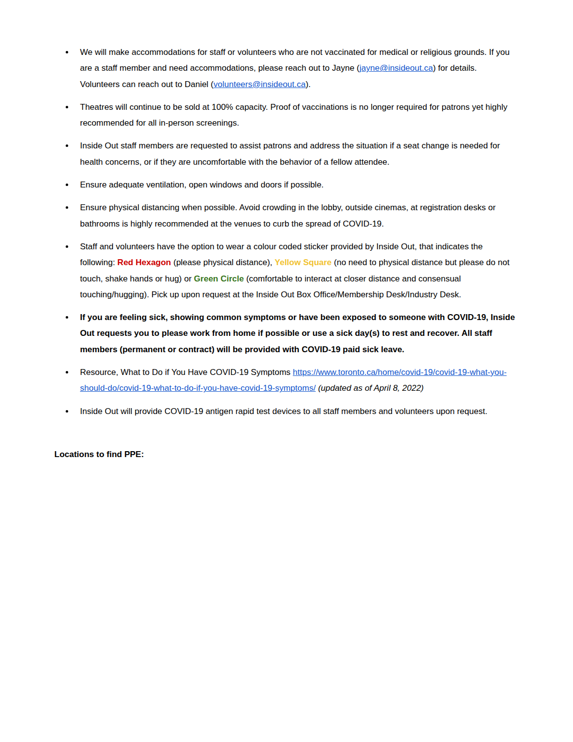We will make accommodations for staff or volunteers who are not vaccinated for medical or religious grounds. If you are a staff member and need accommodations, please reach out to Jayne (jayne@insideout.ca) for details. Volunteers can reach out to Daniel (volunteers@insideout.ca).
Theatres will continue to be sold at 100% capacity. Proof of vaccinations is no longer required for patrons yet highly recommended for all in-person screenings.
Inside Out staff members are requested to assist patrons and address the situation if a seat change is needed for health concerns, or if they are uncomfortable with the behavior of a fellow attendee.
Ensure adequate ventilation, open windows and doors if possible.
Ensure physical distancing when possible. Avoid crowding in the lobby, outside cinemas, at registration desks or bathrooms is highly recommended at the venues to curb the spread of COVID-19.
Staff and volunteers have the option to wear a colour coded sticker provided by Inside Out, that indicates the following: Red Hexagon (please physical distance), Yellow Square (no need to physical distance but please do not touch, shake hands or hug) or Green Circle (comfortable to interact at closer distance and consensual touching/hugging). Pick up upon request at the Inside Out Box Office/Membership Desk/Industry Desk.
If you are feeling sick, showing common symptoms or have been exposed to someone with COVID-19, Inside Out requests you to please work from home if possible or use a sick day(s) to rest and recover. All staff members (permanent or contract) will be provided with COVID-19 paid sick leave.
Resource, What to Do if You Have COVID-19 Symptoms https://www.toronto.ca/home/covid-19/covid-19-what-you-should-do/covid-19-what-to-do-if-you-have-covid-19-symptoms/ (updated as of April 8, 2022)
Inside Out will provide COVID-19 antigen rapid test devices to all staff members and volunteers upon request.
Locations to find PPE: